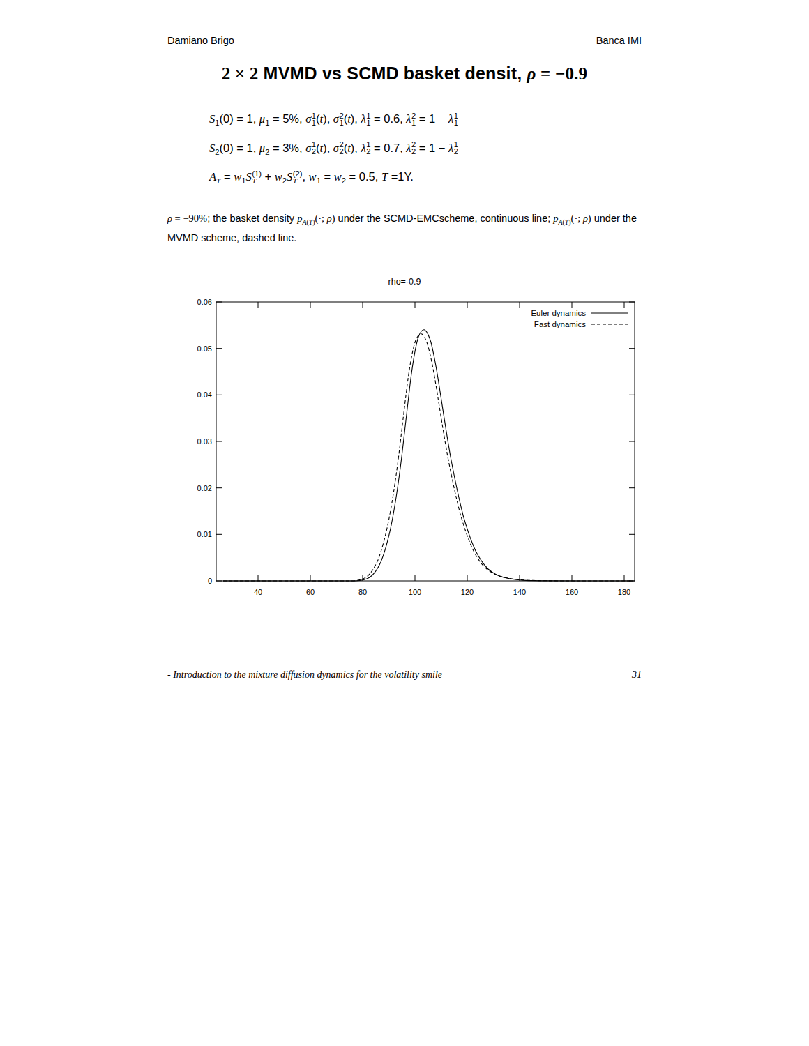Damiano Brigo Banca IMI
2 × 2 MVMD vs SCMD basket densit, ρ = −0.9
S1(0) = 1, μ1 = 5%, σ11(t), σ21(t), λ11 = 0.6, λ21 = 1 − λ11
S2(0) = 1, μ2 = 3%, σ12(t), σ22(t), λ12 = 0.7, λ22 = 1 − λ12
AT = w1S(1) T + w2S(2) T, w1 = w2 = 0.5, T =1Y.
ρ = −90%; the basket density pA(T)(·; ρ) under the SCMD-EMCscheme, continuous line; pA(T)(·; ρ) under the MVMD scheme, dashed line.
rho=-0.9
0.06 0.05 0.04 0.03 0.02 0.01 0 40 60 80 100 120 140 160 180 Euler dynamics Fast dynamics
- Introduction to the mixture diffusion dynamics for the volatility smile 31